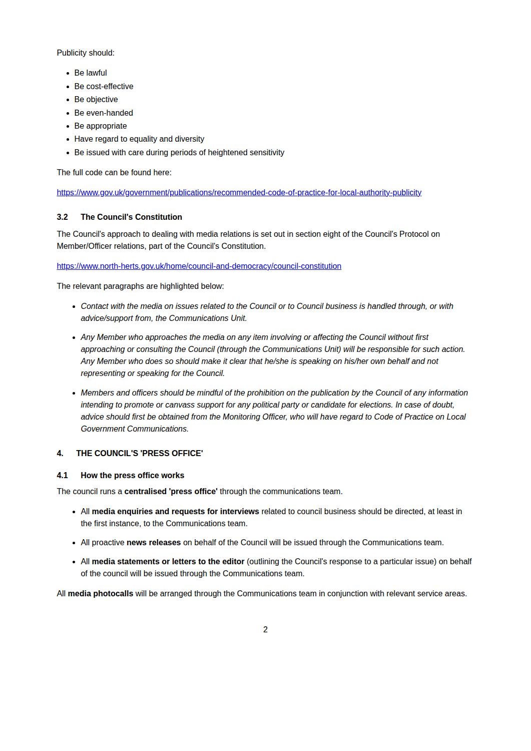Publicity should:
Be lawful
Be cost-effective
Be objective
Be even-handed
Be appropriate
Have regard to equality and diversity
Be issued with care during periods of heightened sensitivity
The full code can be found here:
https://www.gov.uk/government/publications/recommended-code-of-practice-for-local-authority-publicity
3.2 The Council's Constitution
The Council's approach to dealing with media relations is set out in section eight of the Council's Protocol on Member/Officer relations, part of the Council's Constitution.
https://www.north-herts.gov.uk/home/council-and-democracy/council-constitution
The relevant paragraphs are highlighted below:
Contact with the media on issues related to the Council or to Council business is handled through, or with advice/support from, the Communications Unit.
Any Member who approaches the media on any item involving or affecting the Council without first approaching or consulting the Council (through the Communications Unit) will be responsible for such action. Any Member who does so should make it clear that he/she is speaking on his/her own behalf and not representing or speaking for the Council.
Members and officers should be mindful of the prohibition on the publication by the Council of any information intending to promote or canvass support for any political party or candidate for elections. In case of doubt, advice should first be obtained from the Monitoring Officer, who will have regard to Code of Practice on Local Government Communications.
4. THE COUNCIL'S 'PRESS OFFICE'
4.1 How the press office works
The council runs a centralised 'press office' through the communications team.
All media enquiries and requests for interviews related to council business should be directed, at least in the first instance, to the Communications team.
All proactive news releases on behalf of the Council will be issued through the Communications team.
All media statements or letters to the editor (outlining the Council's response to a particular issue) on behalf of the council will be issued through the Communications team.
All media photocalls will be arranged through the Communications team in conjunction with relevant service areas.
2